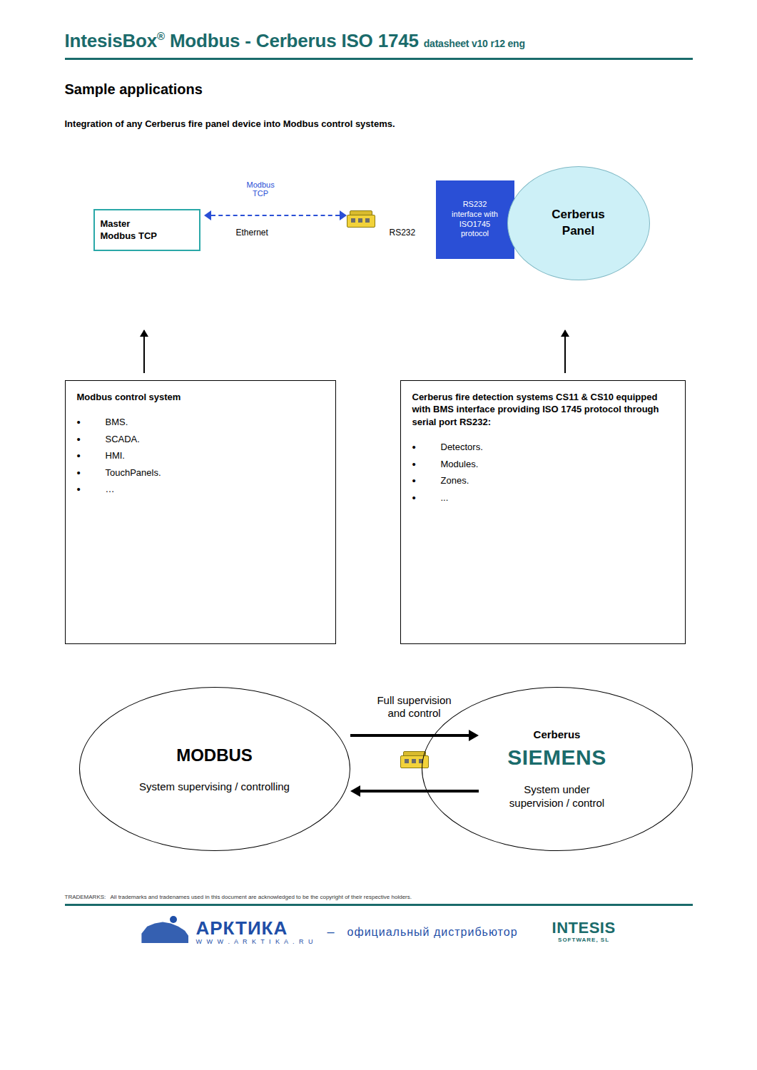IntesisBox® Modbus - Cerberus ISO 1745 datasheet v10 r12 eng
Sample applications
Integration of any Cerberus fire panel device into Modbus control systems.
Master
Modbus TCP
Modbus
TCP
Ethernet
RS232
RS232
interface with
ISO1745
protocol
Cerberus
Panel
Modbus control system
BMS.
SCADA.
HMI.
TouchPanels.
…
Cerberus fire detection systems CS11 & CS10 equipped with BMS interface providing ISO 1745 protocol through serial port RS232:
Detectors.
Modules.
Zones.
...
MODBUS
System supervising / controlling
Full supervision
and control
Cerberus
SIEMENS
System under
supervision / control
TRADEMARKS: All trademarks and tradenames used in this document are acknowledged to be the copyright of their respective holders.
АРКТИКА
W W W . A R K T I K A . R U
–
официальный дистрибьютор
INTESIS
SOFTWARE, SL